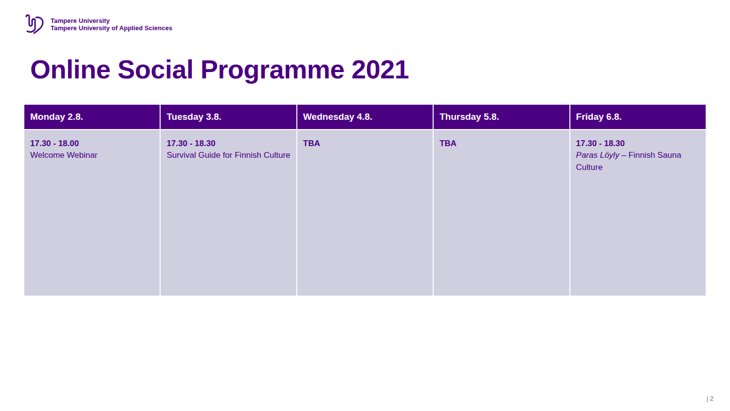Tampere University Tampere University of Applied Sciences
Online Social Programme 2021
| Monday 2.8. | Tuesday 3.8. | Wednesday 4.8. | Thursday 5.8. | Friday 6.8. |
| --- | --- | --- | --- | --- |
| 17.30 - 18.00 Welcome Webinar | 17.30 - 18.30 Survival Guide for Finnish Culture | TBA | TBA | 17.30 - 18.30 Paras Löyly – Finnish Sauna Culture |
| 2